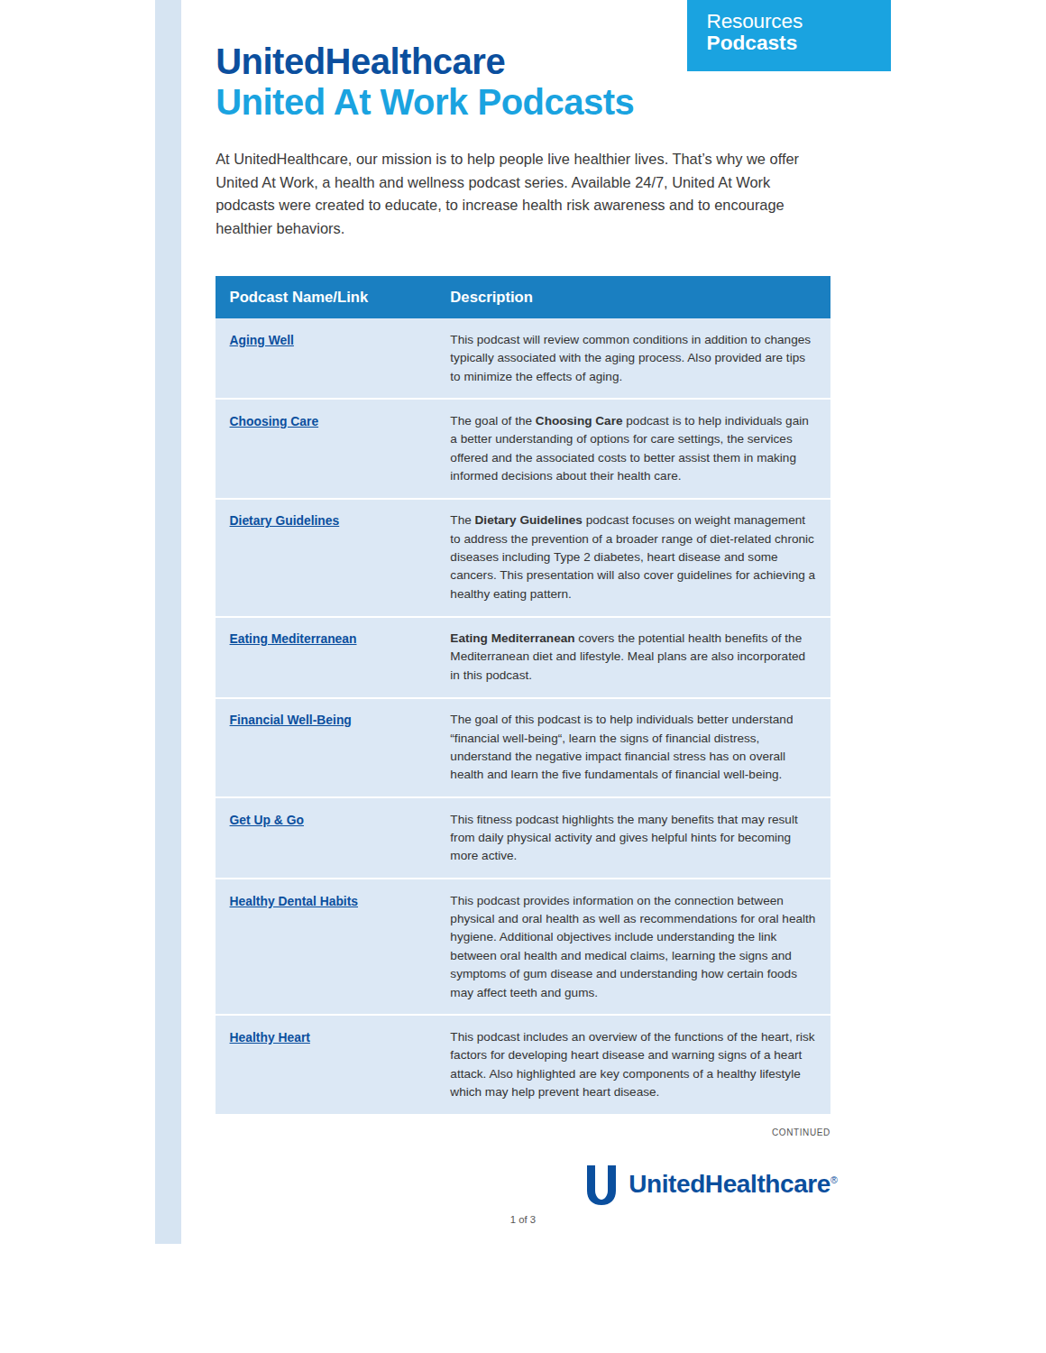Resources
Podcasts
UnitedHealthcare
United At Work Podcasts
At UnitedHealthcare, our mission is to help people live healthier lives. That’s why we offer United At Work, a health and wellness podcast series. Available 24/7, United At Work podcasts were created to educate, to increase health risk awareness and to encourage healthier behaviors.
| Podcast Name/Link | Description |
| --- | --- |
| Aging Well | This podcast will review common conditions in addition to changes typically associated with the aging process. Also provided are tips to minimize the effects of aging. |
| Choosing Care | The goal of the Choosing Care podcast is to help individuals gain a better understanding of options for care settings, the services offered and the associated costs to better assist them in making informed decisions about their health care. |
| Dietary Guidelines | The Dietary Guidelines podcast focuses on weight management to address the prevention of a broader range of diet-related chronic diseases including Type 2 diabetes, heart disease and some cancers. This presentation will also cover guidelines for achieving a healthy eating pattern. |
| Eating Mediterranean | Eating Mediterranean covers the potential health benefits of the Mediterranean diet and lifestyle. Meal plans are also incorporated in this podcast. |
| Financial Well-Being | The goal of this podcast is to help individuals better understand “financial well-being“, learn the signs of financial distress, understand the negative impact financial stress has on overall health and learn the five fundamentals of financial well-being. |
| Get Up & Go | This fitness podcast highlights the many benefits that may result from daily physical activity and gives helpful hints for becoming more active. |
| Healthy Dental Habits | This podcast provides information on the connection between physical and oral health as well as recommendations for oral health hygiene. Additional objectives include understanding the link between oral health and medical claims, learning the signs and symptoms of gum disease and understanding how certain foods may affect teeth and gums. |
| Healthy Heart | This podcast includes an overview of the functions of the heart, risk factors for developing heart disease and warning signs of a heart attack. Also highlighted are key components of a healthy lifestyle which may help prevent heart disease. |
CONTINUED
UnitedHealthcare®
1 of 3